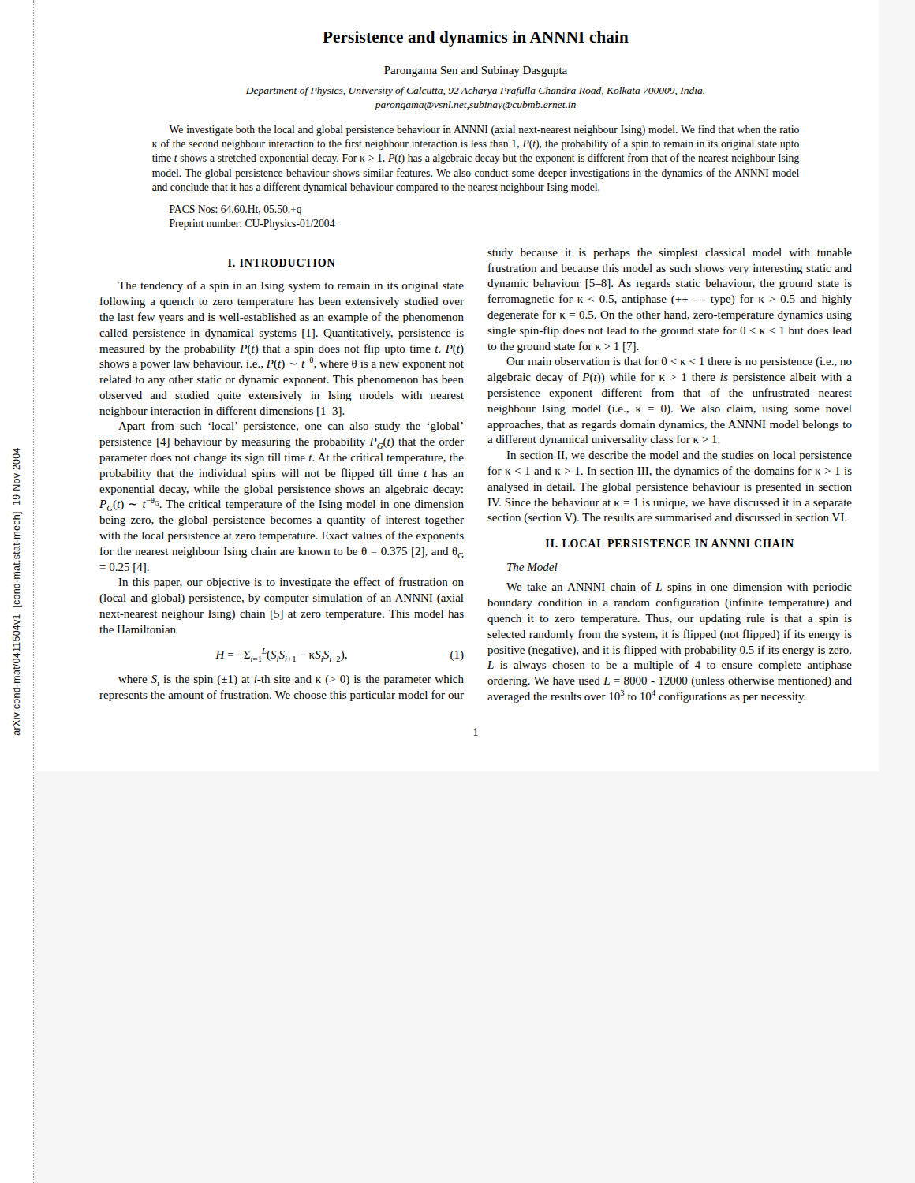arXiv:cond-mat/0411504v1 [cond-mat.stat-mech] 19 Nov 2004
Persistence and dynamics in ANNNI chain
Parongama Sen and Subinay Dasgupta
Department of Physics, University of Calcutta, 92 Acharya Prafulla Chandra Road, Kolkata 700009, India.
parongama@vsnl.net,subinay@cubmb.ernet.in
We investigate both the local and global persistence behaviour in ANNNI (axial next-nearest neighbour Ising) model. We find that when the ratio κ of the second neighbour interaction to the first neighbour interaction is less than 1, P(t), the probability of a spin to remain in its original state upto time t shows a stretched exponential decay. For κ > 1, P(t) has a algebraic decay but the exponent is different from that of the nearest neighbour Ising model. The global persistence behaviour shows similar features. We also conduct some deeper investigations in the dynamics of the ANNNI model and conclude that it has a different dynamical behaviour compared to the nearest neighbour Ising model.
PACS Nos: 64.60.Ht, 05.50.+q
Preprint number: CU-Physics-01/2004
I. Introduction
The tendency of a spin in an Ising system to remain in its original state following a quench to zero temperature has been extensively studied over the last few years and is well-established as an example of the phenomenon called persistence in dynamical systems [1]. Quantitatively, persistence is measured by the probability P(t) that a spin does not flip upto time t. P(t) shows a power law behaviour, i.e., P(t) ∼ t−θ, where θ is a new exponent not related to any other static or dynamic exponent. This phenomenon has been observed and studied quite extensively in Ising models with nearest neighbour interaction in different dimensions [1–3].
Apart from such ‘local’ persistence, one can also study the ‘global’ persistence [4] behaviour by measuring the probability PG(t) that the order parameter does not change its sign till time t. At the critical temperature, the probability that the individual spins will not be flipped till time t has an exponential decay, while the global persistence shows an algebraic decay: PG(t) ∼ t−θG. The critical temperature of the Ising model in one dimension being zero, the global persistence becomes a quantity of interest together with the local persistence at zero temperature. Exact values of the exponents for the nearest neighbour Ising chain are known to be θ = 0.375 [2], and θG = 0.25 [4].
In this paper, our objective is to investigate the effect of frustration on (local and global) persistence, by computer simulation of an ANNNI (axial next-nearest neighour Ising) chain [5] at zero temperature. This model has the Hamiltonian
H = −Σi=1L(SiSi+1 − κSiSi+2), (1)
where Si is the spin (±1) at i-th site and κ (> 0) is the parameter which represents the amount of frustration. We choose this particular model for our study because it is perhaps the simplest classical model with tunable frustration and because this model as such shows very interesting static and dynamic behaviour [5–8]. As regards static behaviour, the ground state is ferromagnetic for κ < 0.5, antiphase (++ - - type) for κ > 0.5 and highly degenerate for κ = 0.5. On the other hand, zero-temperature dynamics using single spin-flip does not lead to the ground state for 0 < κ < 1 but does lead to the ground state for κ > 1 [7].
Our main observation is that for 0 < κ < 1 there is no persistence (i.e., no algebraic decay of P(t)) while for κ > 1 there is persistence albeit with a persistence exponent different from that of the unfrustrated nearest neighbour Ising model (i.e., κ = 0). We also claim, using some novel approaches, that as regards domain dynamics, the ANNNI model belongs to a different dynamical universality class for κ > 1.
In section II, we describe the model and the studies on local persistence for κ < 1 and κ > 1. In section III, the dynamics of the domains for κ > 1 is analysed in detail. The global persistence behaviour is presented in section IV. Since the behaviour at κ = 1 is unique, we have discussed it in a separate section (section V). The results are summarised and discussed in section VI.
II. Local persistence in ANNNI chain
The Model
We take an ANNNI chain of L spins in one dimension with periodic boundary condition in a random configuration (infinite temperature) and quench it to zero temperature. Thus, our updating rule is that a spin is selected randomly from the system, it is flipped (not flipped) if its energy is positive (negative), and it is flipped with probability 0.5 if its energy is zero. L is always chosen to be a multiple of 4 to ensure complete antiphase ordering. We have used L = 8000 - 12000 (unless otherwise mentioned) and averaged the results over 103 to 104 configurations as per necessity.
1